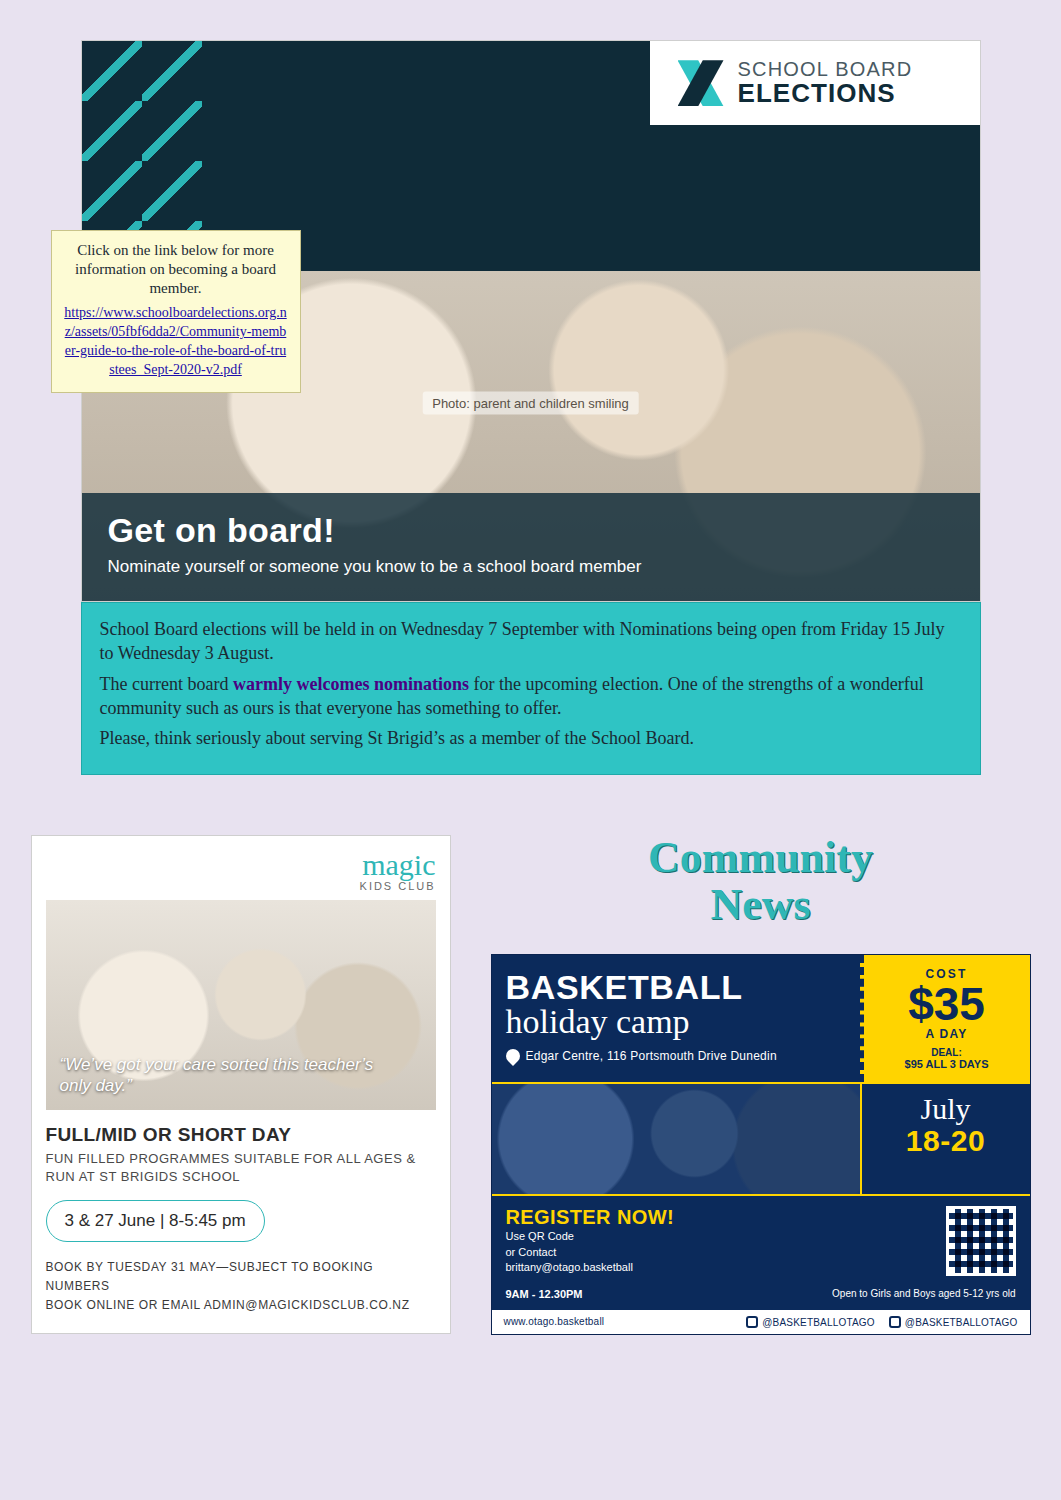SCHOOL BOARD ELECTIONS
Photo: parent and children smiling
Get on board!
Nominate yourself or someone you know to be a school board member
Click on the link below for more information on becoming a board member.
https://www.schoolboardelections.org.nz/assets/05fbf6dda2/Community-member-guide-to-the-role-of-the-board-of-trustees_Sept-2020-v2.pdf
School Board elections will be held in on Wednesday 7 September with Nominations being open from Friday 15 July to Wednesday 3 August.
The current board warmly welcomes nominations for the upcoming election. One of the strengths of a wonderful community such as ours is that everyone has something to offer.
Please, think seriously about serving St Brigid’s as a member of the School Board.
magic kids club
“We’ve got your care sorted this teacher’s only day.”
FULL/MID OR SHORT DAY
Fun filled programmes suitable for all ages & run at St Brigids School
3 & 27 June | 8-5:45 pm
Book by Tuesday 31 May—subject to booking numbers
Book online or email admin@magickidsclub.co.nz
Community
News
BASKETBALL
holiday camp
Edgar Centre, 116 Portsmouth Drive Dunedin
COST
$35
A DAY
DEAL:
$95 ALL 3 DAYS
July
18-20
REGISTER NOW!
Use QR Code
or Contact
brittany@otago.basketball
9AM - 12.30PM
Open to Girls and Boys aged 5-12 yrs old
www.otago.basketball @BASKETBALLOTAGO @BASKETBALLOTAGO